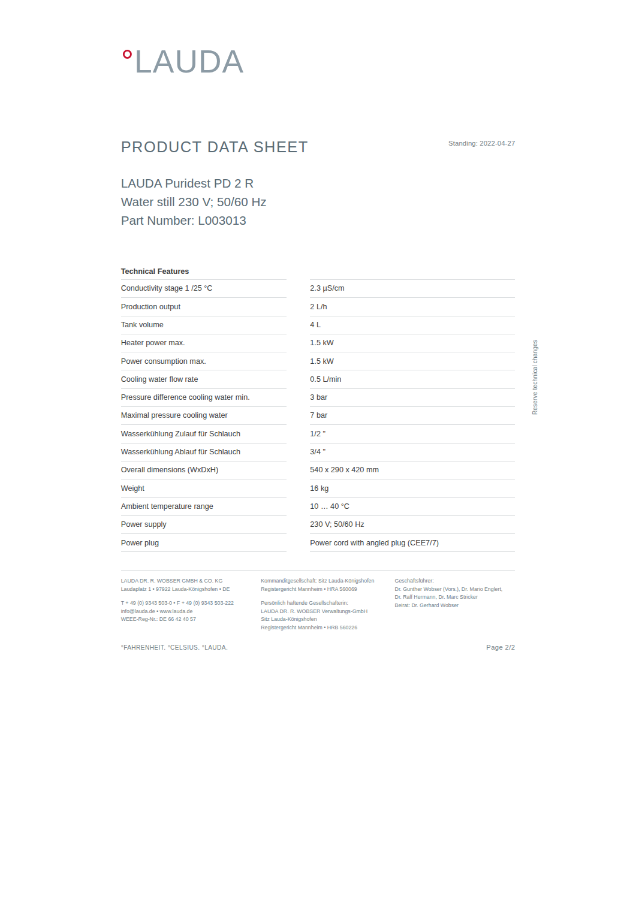°LAUDA
Standing: 2022-04-27
PRODUCT DATA SHEET
LAUDA Puridest PD 2 R Water still 230 V; 50/60 Hz Part Number: L003013
Technical Features
| Conductivity stage 1 /25 °C | | 2.3 µS/cm |
| Production output | | 2 L/h |
| Tank volume | | 4 L |
| Heater power max. | | 1.5 kW |
| Power consumption max. | | 1.5 kW |
| Cooling water flow rate | | 0.5 L/min |
| Pressure difference cooling water min. | | 3 bar |
| Maximal pressure cooling water | | 7 bar |
| Wasserkühlung Zulauf für Schlauch | | 1/2 " |
| Wasserkühlung Ablauf für Schlauch | | 3/4 " |
| Overall dimensions (WxDxH) | | 540 x 290 x 420 mm |
| Weight | | 16 kg |
| Ambient temperature range | | 10 … 40 °C |
| Power supply | | 230 V; 50/60 Hz |
| Power plug | | Power cord with angled plug (CEE7/7) |
Reserve technical changes
LAUDA DR. R. WOBSER GMBH & CO. KG
Laudaplatz 1 • 97922 Lauda-Königshofen • DE
T + 49 (0) 9343 503-0 • F + 49 (0) 9343 503-222
info@lauda.de • www.lauda.de
WEEE-Reg-Nr.: DE 66 42 40 57
Kommanditgesellschaft: Sitz Lauda-Königshofen
Registergericht Mannheim • HRA 560069
Persönlich haftende Gesellschafterin:
LAUDA DR. R. WOBSER Verwaltungs-GmbH
Sitz Lauda-Königshofen
Registergericht Mannheim • HRB 560226
Geschäftsführer:
Dr. Gunther Wobser (Vors.), Dr. Mario Englert,
Dr. Ralf Hermann, Dr. Marc Stricker
Beirat: Dr. Gerhard Wobser
°FAHRENHEIT. °CELSIUS. °LAUDA.
Page 2/2